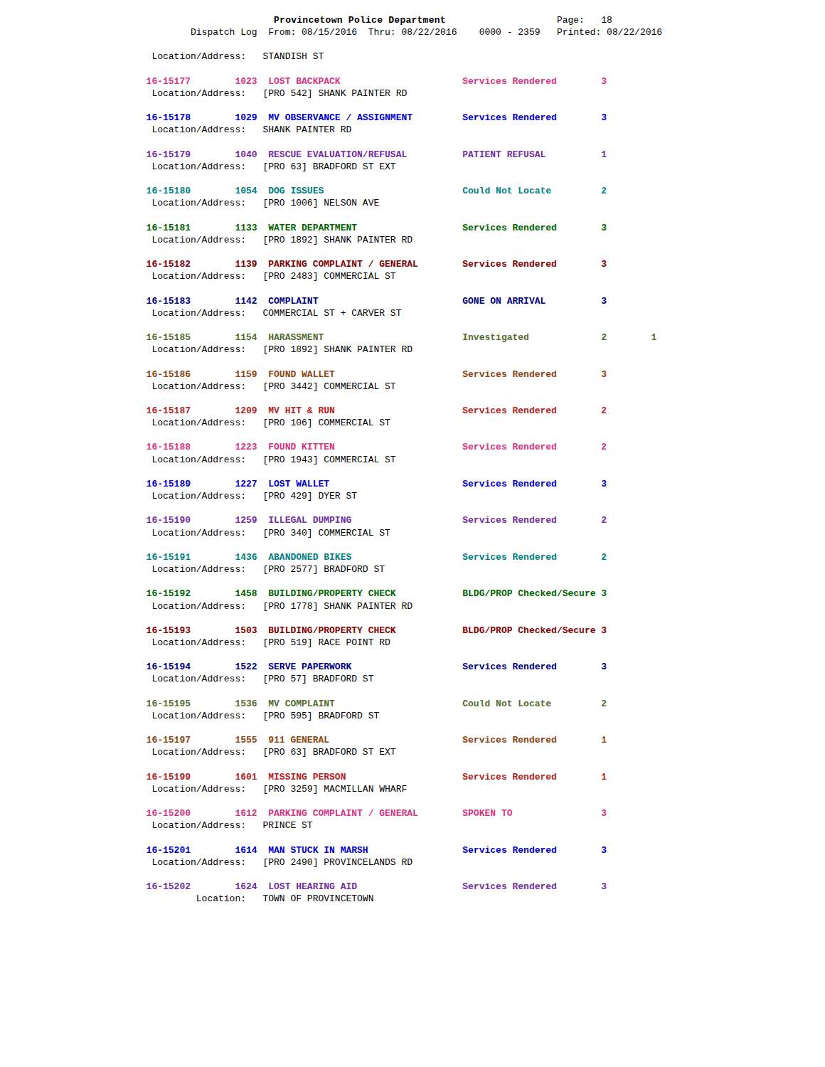Provincetown Police Department                    Page:   18
        Dispatch Log  From: 08/15/2016  Thru: 08/22/2016    0000 - 2359   Printed: 08/22/2016

 Location/Address:   STANDISH ST

16-15177        1023  LOST BACKPACK                      Services Rendered        3
 Location/Address:   [PRO 542] SHANK PAINTER RD

16-15178        1029  MV OBSERVANCE / ASSIGNMENT         Services Rendered        3
 Location/Address:   SHANK PAINTER RD

16-15179        1040  RESCUE EVALUATION/REFUSAL          PATIENT REFUSAL          1
 Location/Address:   [PRO 63] BRADFORD ST EXT

16-15180        1054  DOG ISSUES                         Could Not Locate         2
 Location/Address:   [PRO 1006] NELSON AVE

16-15181        1133  WATER DEPARTMENT                   Services Rendered        3
 Location/Address:   [PRO 1892] SHANK PAINTER RD

16-15182        1139  PARKING COMPLAINT / GENERAL        Services Rendered        3
 Location/Address:   [PRO 2483] COMMERCIAL ST

16-15183        1142  COMPLAINT                          GONE ON ARRIVAL          3
 Location/Address:   COMMERCIAL ST + CARVER ST

16-15185        1154  HARASSMENT                         Investigated             2        1
 Location/Address:   [PRO 1892] SHANK PAINTER RD

16-15186        1159  FOUND WALLET                       Services Rendered        3
 Location/Address:   [PRO 3442] COMMERCIAL ST

16-15187        1209  MV HIT & RUN                       Services Rendered        2
 Location/Address:   [PRO 106] COMMERCIAL ST

16-15188        1223  FOUND KITTEN                       Services Rendered        2
 Location/Address:   [PRO 1943] COMMERCIAL ST

16-15189        1227  LOST WALLET                        Services Rendered        3
 Location/Address:   [PRO 429] DYER ST

16-15190        1259  ILLEGAL DUMPING                    Services Rendered        2
 Location/Address:   [PRO 340] COMMERCIAL ST

16-15191        1436  ABANDONED BIKES                    Services Rendered        2
 Location/Address:   [PRO 2577] BRADFORD ST

16-15192        1458  BUILDING/PROPERTY CHECK            BLDG/PROP Checked/Secure 3
 Location/Address:   [PRO 1778] SHANK PAINTER RD

16-15193        1503  BUILDING/PROPERTY CHECK            BLDG/PROP Checked/Secure 3
 Location/Address:   [PRO 519] RACE POINT RD

16-15194        1522  SERVE PAPERWORK                    Services Rendered        3
 Location/Address:   [PRO 57] BRADFORD ST

16-15195        1536  MV COMPLAINT                       Could Not Locate         2
 Location/Address:   [PRO 595] BRADFORD ST

16-15197        1555  911 GENERAL                        Services Rendered        1
 Location/Address:   [PRO 63] BRADFORD ST EXT

16-15199        1601  MISSING PERSON                     Services Rendered        1
 Location/Address:   [PRO 3259] MACMILLAN WHARF

16-15200        1612  PARKING COMPLAINT / GENERAL        SPOKEN TO                3
 Location/Address:   PRINCE ST

16-15201        1614  MAN STUCK IN MARSH                 Services Rendered        3
 Location/Address:   [PRO 2490] PROVINCELANDS RD

16-15202        1624  LOST HEARING AID                   Services Rendered        3
         Location:   TOWN OF PROVINCETOWN